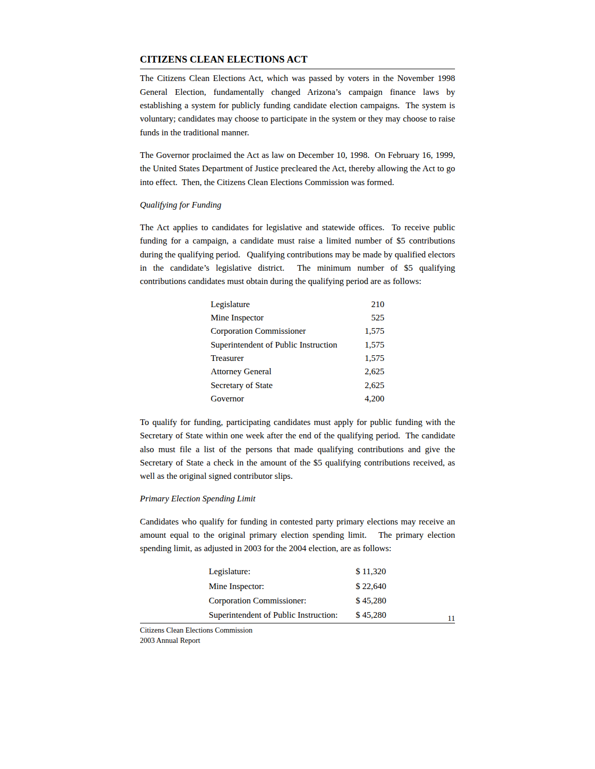CITIZENS CLEAN ELECTIONS ACT
The Citizens Clean Elections Act, which was passed by voters in the November 1998 General Election, fundamentally changed Arizona’s campaign finance laws by establishing a system for publicly funding candidate election campaigns. The system is voluntary; candidates may choose to participate in the system or they may choose to raise funds in the traditional manner.
The Governor proclaimed the Act as law on December 10, 1998. On February 16, 1999, the United States Department of Justice precleared the Act, thereby allowing the Act to go into effect. Then, the Citizens Clean Elections Commission was formed.
Qualifying for Funding
The Act applies to candidates for legislative and statewide offices. To receive public funding for a campaign, a candidate must raise a limited number of $5 contributions during the qualifying period. Qualifying contributions may be made by qualified electors in the candidate’s legislative district. The minimum number of $5 qualifying contributions candidates must obtain during the qualifying period are as follows:
| Legislature | 210 |
| Mine Inspector | 525 |
| Corporation Commissioner | 1,575 |
| Superintendent of Public Instruction | 1,575 |
| Treasurer | 1,575 |
| Attorney General | 2,625 |
| Secretary of State | 2,625 |
| Governor | 4,200 |
To qualify for funding, participating candidates must apply for public funding with the Secretary of State within one week after the end of the qualifying period. The candidate also must file a list of the persons that made qualifying contributions and give the Secretary of State a check in the amount of the $5 qualifying contributions received, as well as the original signed contributor slips.
Primary Election Spending Limit
Candidates who qualify for funding in contested party primary elections may receive an amount equal to the original primary election spending limit. The primary election spending limit, as adjusted in 2003 for the 2004 election, are as follows:
| Legislature: | $ 11,320 |
| Mine Inspector: | $ 22,640 |
| Corporation Commissioner: | $ 45,280 |
| Superintendent of Public Instruction: | $ 45,280 |
11
Citizens Clean Elections Commission
2003 Annual Report